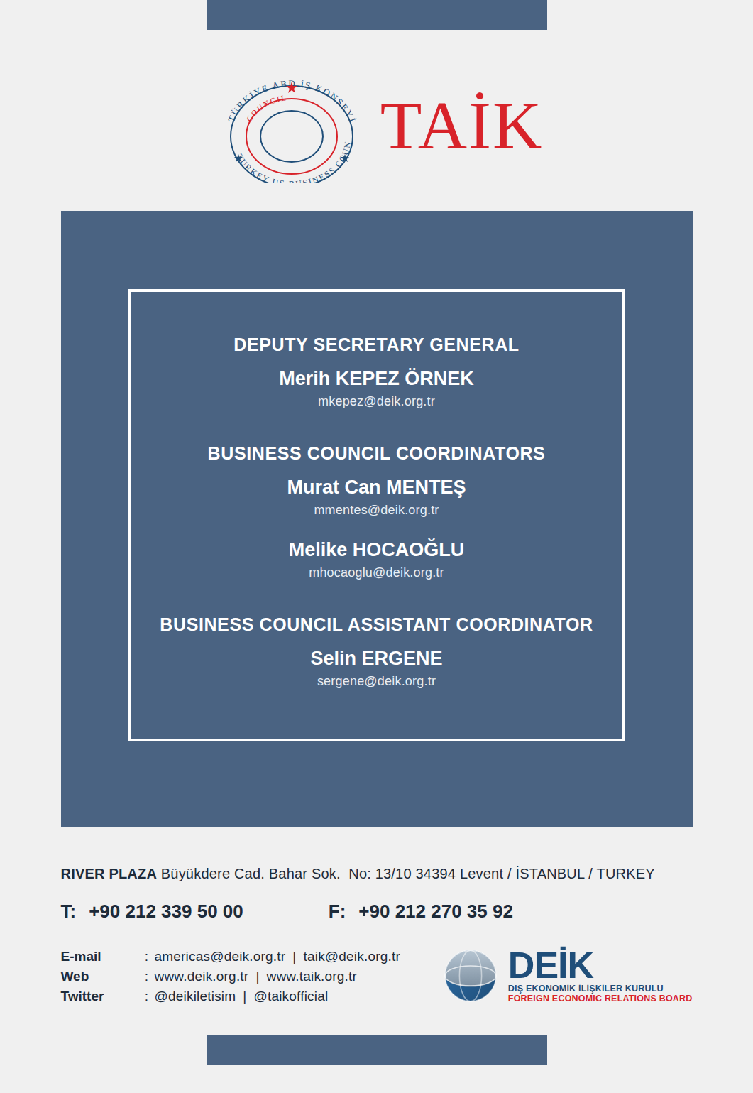TÜRKİYE ABD İŞ KONSEYİ TURKEY US BUSINESS COUNCIL COUNCIL
TAİK
DEPUTY SECRETARY GENERAL
Merih KEPEZ ÖRNEK
mkepez@deik.org.tr
BUSINESS COUNCIL COORDINATORS
Murat Can MENTEŞ
mmentes@deik.org.tr
Melike HOCAOĞLU
mhocaoglu@deik.org.tr
BUSINESS COUNCIL ASSISTANT COORDINATOR
Selin ERGENE
sergene@deik.org.tr
RIVER PLAZA Büyükdere Cad. Bahar Sok. No: 13/10 34394 Levent / İSTANBUL / TURKEY
T:+90 212 339 50 00
F:+90 212 270 35 92
| E-mail | : | americas@deik.org.tr / taik@deik.org.tr |
| Web | : | www.deik.org.tr / www.taik.org.tr |
| Twitter | : | @deikiletisim / @taikofficial |
DEİK
DIŞ EKONOMİK İLİŞKİLER KURULU
FOREIGN ECONOMIC RELATIONS BOARD